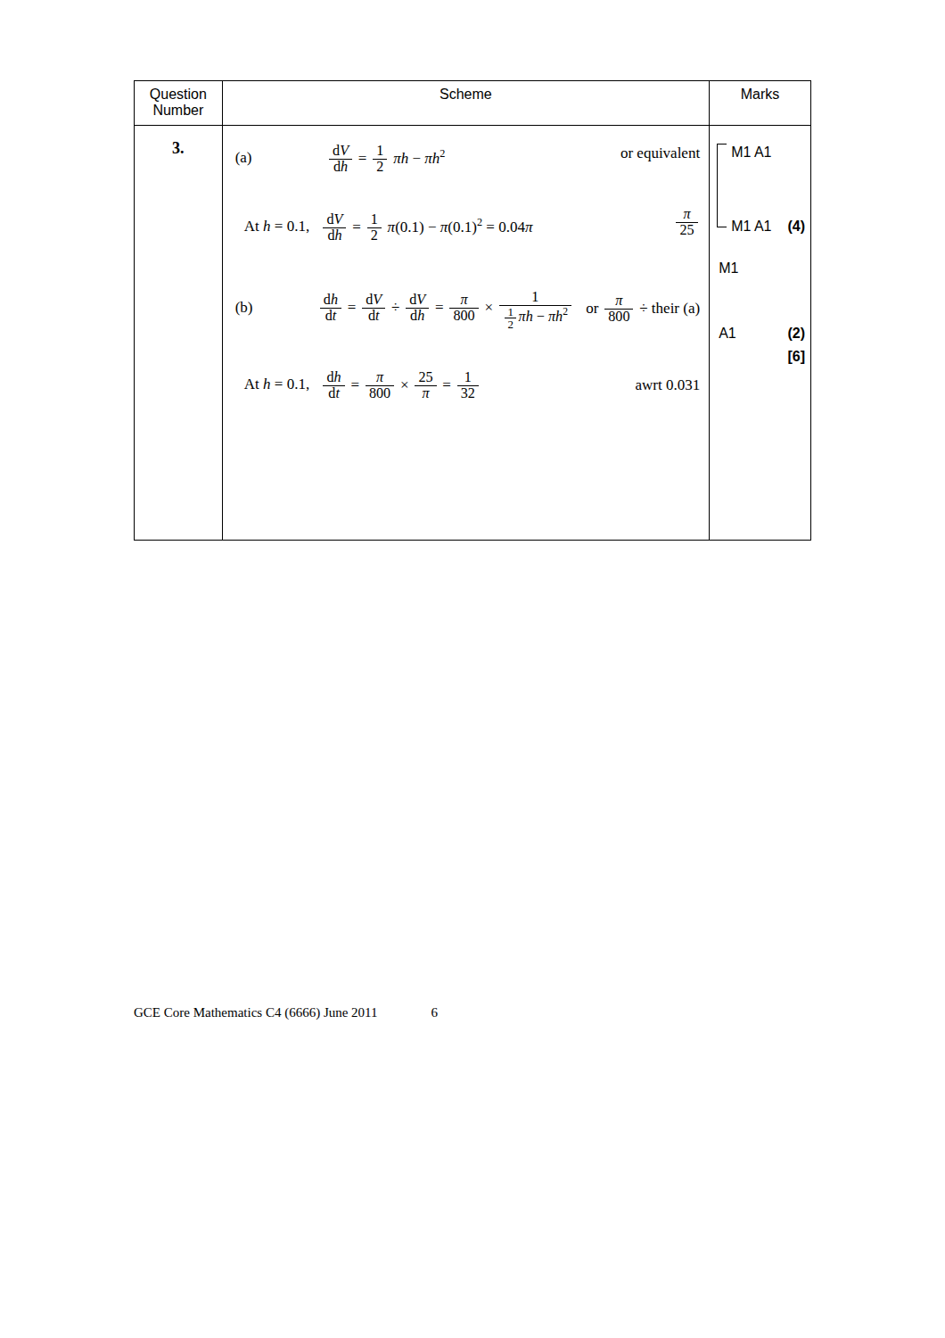| Question Number | Scheme | Marks |
| --- | --- | --- |
| 3. | (a) d V d h = 1 2 πh − πh 2 or equivalent At h = 0.1, d V d h = 1 2 π (0.1) − π (0.1) 2 = 0.04 π π 25 (b) d h d t = d V d t ÷ d V d h = π 800 × 1 1 2 πh − πh 2 or π 800 ÷ their (a) At h = 0.1, d h d t = π 800 × 25 π = 1 32 awrt 0.031 | M1 A1 M1 A1 (4) M1 A1 (2) [6] |
GCE Core Mathematics C4 (6666) June 20116